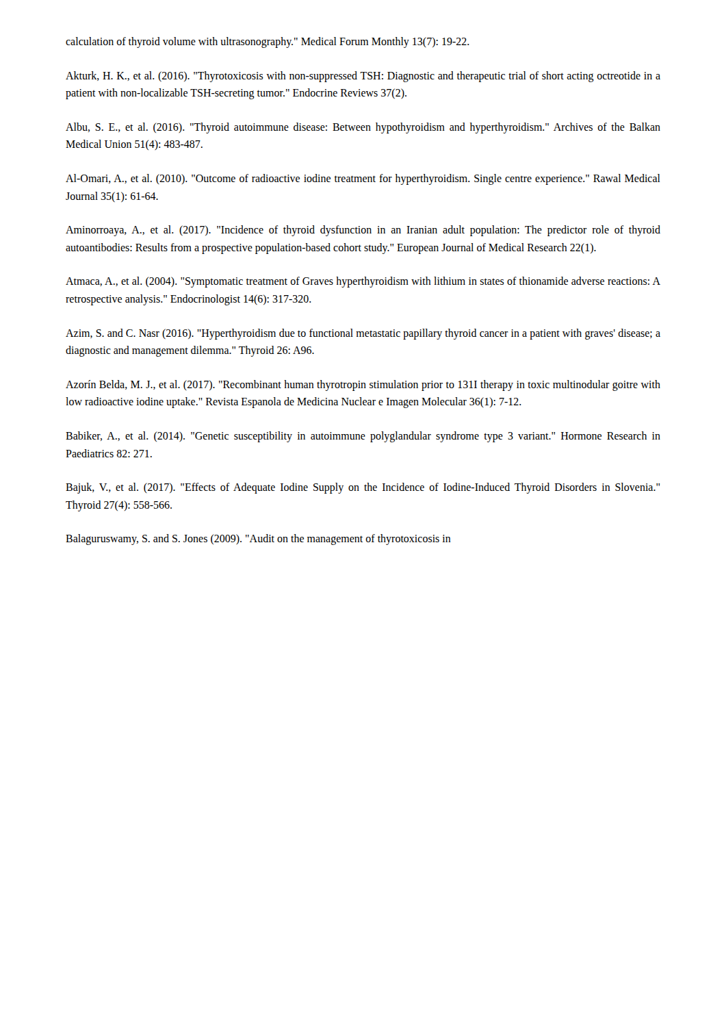calculation of thyroid volume with ultrasonography." Medical Forum Monthly 13(7): 19-22.
Akturk, H. K., et al. (2016). "Thyrotoxicosis with non-suppressed TSH: Diagnostic and therapeutic trial of short acting octreotide in a patient with non-localizable TSH-secreting tumor." Endocrine Reviews 37(2).
Albu, S. E., et al. (2016). "Thyroid autoimmune disease: Between hypothyroidism and hyperthyroidism." Archives of the Balkan Medical Union 51(4): 483-487.
Al-Omari, A., et al. (2010). "Outcome of radioactive iodine treatment for hyperthyroidism. Single centre experience." Rawal Medical Journal 35(1): 61-64.
Aminorroaya, A., et al. (2017). "Incidence of thyroid dysfunction in an Iranian adult population: The predictor role of thyroid autoantibodies: Results from a prospective population-based cohort study." European Journal of Medical Research 22(1).
Atmaca, A., et al. (2004). "Symptomatic treatment of Graves hyperthyroidism with lithium in states of thionamide adverse reactions: A retrospective analysis." Endocrinologist 14(6): 317-320.
Azim, S. and C. Nasr (2016). "Hyperthyroidism due to functional metastatic papillary thyroid cancer in a patient with graves' disease; a diagnostic and management dilemma." Thyroid 26: A96.
Azorín Belda, M. J., et al. (2017). "Recombinant human thyrotropin stimulation prior to 131I therapy in toxic multinodular goitre with low radioactive iodine uptake." Revista Espanola de Medicina Nuclear e Imagen Molecular 36(1): 7-12.
Babiker, A., et al. (2014). "Genetic susceptibility in autoimmune polyglandular syndrome type 3 variant." Hormone Research in Paediatrics 82: 271.
Bajuk, V., et al. (2017). "Effects of Adequate Iodine Supply on the Incidence of Iodine-Induced Thyroid Disorders in Slovenia." Thyroid 27(4): 558-566.
Balaguruswamy, S. and S. Jones (2009). "Audit on the management of thyrotoxicosis in